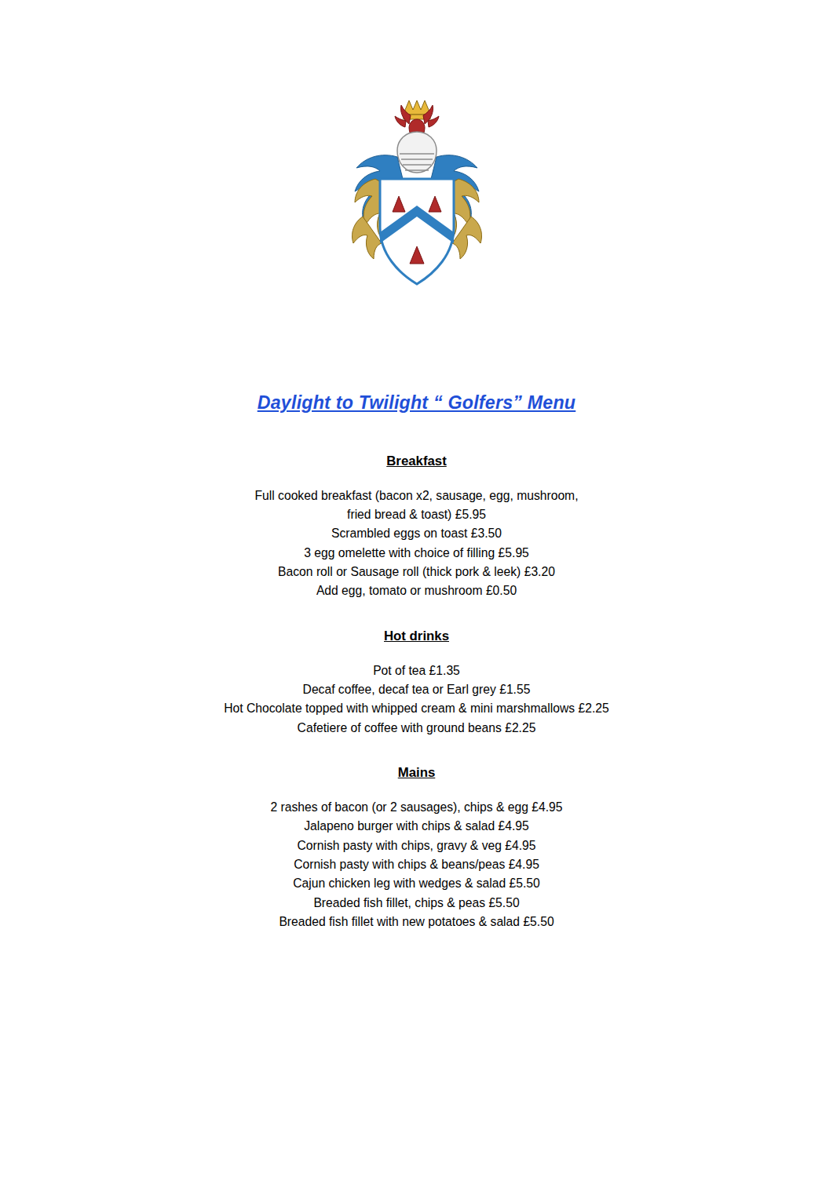Daylight to Twilight “ Golfers” Menu
Breakfast
Full cooked breakfast (bacon x2, sausage, egg, mushroom,
fried bread & toast) £5.95
Scrambled eggs on toast £3.50
3 egg omelette with choice of filling £5.95
Bacon roll or Sausage roll (thick pork & leek) £3.20
Add egg, tomato or mushroom £0.50
Hot drinks
Pot of tea £1.35
Decaf coffee, decaf tea or Earl grey £1.55
Hot Chocolate topped with whipped cream & mini marshmallows £2.25
Cafetiere of coffee with ground beans £2.25
Mains
2 rashes of bacon (or 2 sausages), chips & egg £4.95
Jalapeno burger with chips & salad £4.95
Cornish pasty with chips, gravy & veg £4.95
Cornish pasty with chips & beans/peas £4.95
Cajun chicken leg with wedges & salad £5.50
Breaded fish fillet, chips & peas £5.50
Breaded fish fillet with new potatoes & salad £5.50